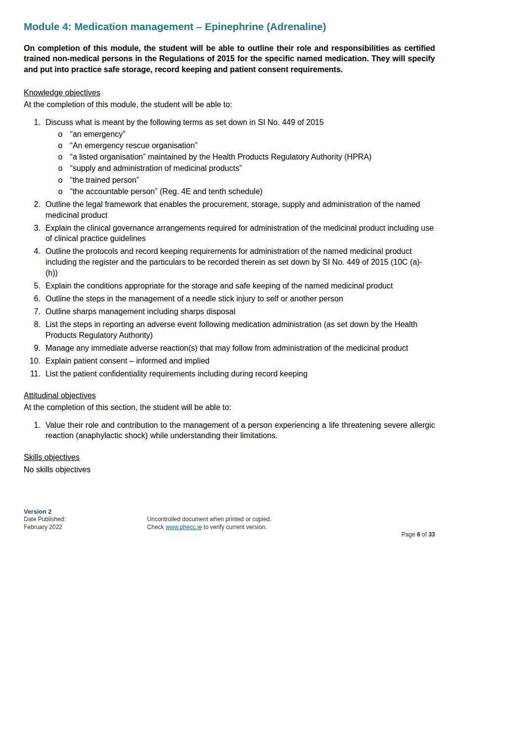Module 4: Medication management – Epinephrine (Adrenaline)
On completion of this module, the student will be able to outline their role and responsibilities as certified trained non-medical persons in the Regulations of 2015 for the specific named medication. They will specify and put into practice safe storage, record keeping and patient consent requirements.
Knowledge objectives
At the completion of this module, the student will be able to:
Discuss what is meant by the following terms as set down in SI No. 449 of 2015
“an emergency”
“An emergency rescue organisation”
“a listed organisation” maintained by the Health Products Regulatory Authority (HPRA)
“supply and administration of medicinal products”
“the trained person”
“the accountable person” (Reg. 4E and tenth schedule)
Outline the legal framework that enables the procurement, storage, supply and administration of the named medicinal product
Explain the clinical governance arrangements required for administration of the medicinal product including use of clinical practice guidelines
Outline the protocols and record keeping requirements for administration of the named medicinal product including the register and the particulars to be recorded therein as set down by SI No. 449 of 2015 (10C (a)- (h))
Explain the conditions appropriate for the storage and safe keeping of the named medicinal product
Outline the steps in the management of a needle stick injury to self or another person
Outline sharps management including sharps disposal
List the steps in reporting an adverse event following medication administration (as set down by the Health Products Regulatory Authority)
Manage any immediate adverse reaction(s) that may follow from administration of the medicinal product
Explain patient consent – informed and implied
List the patient confidentiality requirements including during record keeping
Attitudinal objectives
At the completion of this section, the student will be able to:
Value their role and contribution to the management of a person experiencing a life threatening severe allergic reaction (anaphylactic shock) while understanding their limitations.
Skills objectives
No skills objectives
Version 2
| Date Published: February 2022 | Uncontrolled document when printed or copied. Check www.phecc.ie to verify current version. | |
| | | Page 6 of 33 |